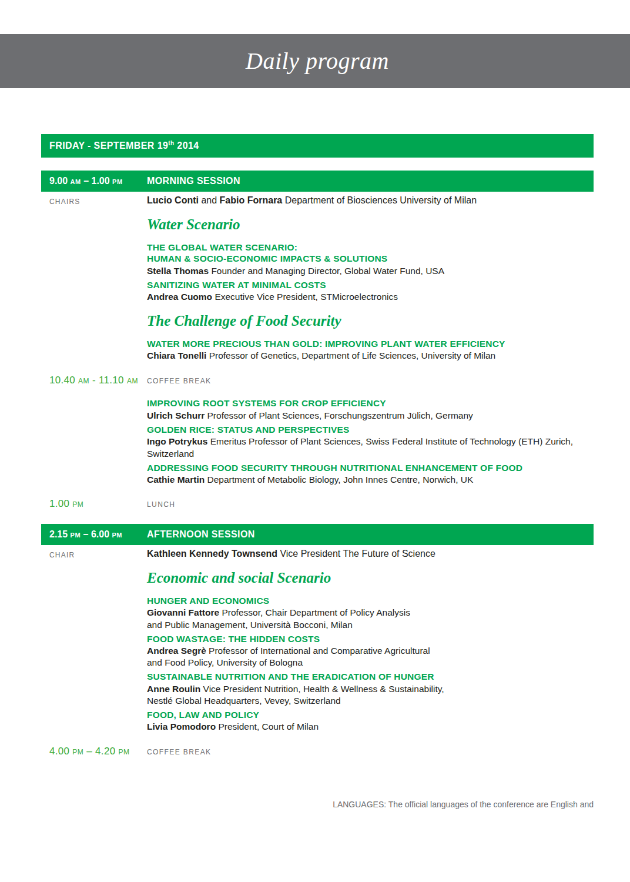Daily program
FRIDAY - SEPTEMBER 19th 2014
9.00 AM – 1.00 PM
MORNING SESSION
Chairs
Lucio Conti and Fabio Fornara Department of Biosciences University of Milan
Water Scenario
THE GLOBAL WATER SCENARIO:
HUMAN & SOCIO-ECONOMIC IMPACTS & SOLUTIONS
Stella Thomas Founder and Managing Director, Global Water Fund, USA
SANITIZING WATER AT MINIMAL COSTS
Andrea Cuomo Executive Vice President, STMicroelectronics
The Challenge of Food Security
WATER MORE PRECIOUS THAN GOLD: IMPROVING PLANT WATER EFFICIENCY
Chiara Tonelli Professor of Genetics, Department of Life Sciences, University of Milan
10.40 AM - 11.10 AM
Coffee break
IMPROVING ROOT SYSTEMS FOR CROP EFFICIENCY
Ulrich Schurr Professor of Plant Sciences, Forschungszentrum Jülich, Germany
GOLDEN RICE: STATUS AND PERSPECTIVES
Ingo Potrykus Emeritus Professor of Plant Sciences, Swiss Federal Institute of Technology (ETH) Zurich, Switzerland
ADDRESSING FOOD SECURITY THROUGH NUTRITIONAL ENHANCEMENT OF FOOD
Cathie Martin Department of Metabolic Biology, John Innes Centre, Norwich, UK
1.00 PM
Lunch
2.15 PM – 6.00 PM
AFTERNOON SESSION
Chair
Kathleen Kennedy Townsend Vice President The Future of Science
Economic and social Scenario
HUNGER AND ECONOMICS
Giovanni Fattore Professor, Chair Department of Policy Analysis
and Public Management, Università Bocconi, Milan
FOOD WASTAGE: THE HIDDEN COSTS
Andrea Segrè Professor of International and Comparative Agricultural
and Food Policy, University of Bologna
SUSTAINABLE NUTRITION AND THE ERADICATION OF HUNGER
Anne Roulin Vice President Nutrition, Health & Wellness & Sustainability,
Nestlé Global Headquarters, Vevey, Switzerland
FOOD, LAW AND POLICY
Livia Pomodoro President, Court of Milan
4.00 PM – 4.20 PM
Coffee break
LANGUAGES: The official languages of the conference are English and